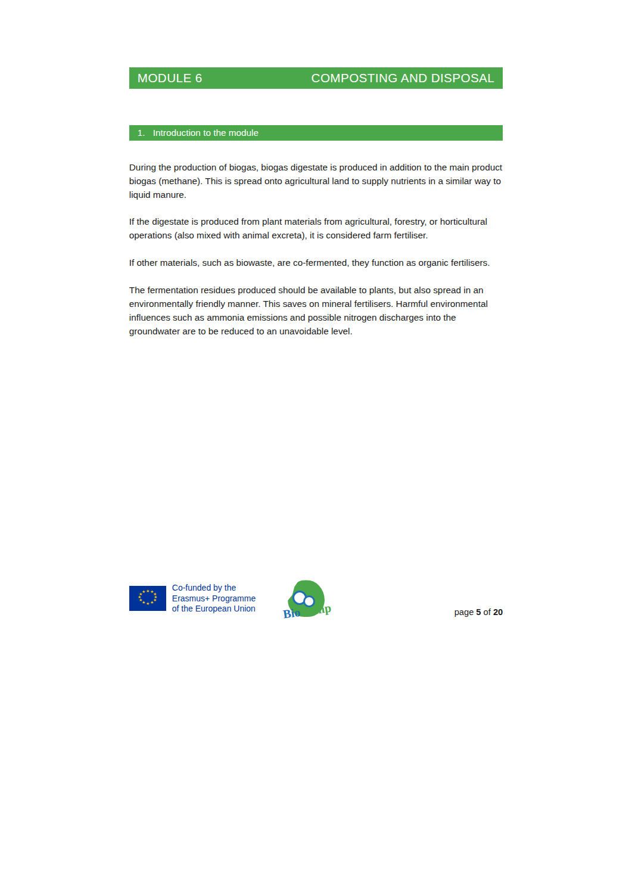MODULE 6 COMPOSTING AND DISPOSAL
1. Introduction to the module
During the production of biogas, biogas digestate is produced in addition to the main product biogas (methane). This is spread onto agricultural land to supply nutrients in a similar way to liquid manure.
If the digestate is produced from plant materials from agricultural, forestry, or horticultural operations (also mixed with animal excreta), it is considered farm fertiliser.
If other materials, such as biowaste, are co-fermented, they function as organic fertilisers.
The fermentation residues produced should be available to plants, but also spread in an environmentally friendly manner. This saves on mineral fertilisers. Harmful environmental influences such as ammonia emissions and possible nitrogen discharges into the groundwater are to be reduced to an unavoidable level.
★ ★ ★ ★ ★ ★ ★ ★ ★ ★ ★ ★
Co-funded by the
Erasmus+ Programme
of the European Union
BioComp
page 5 of 20